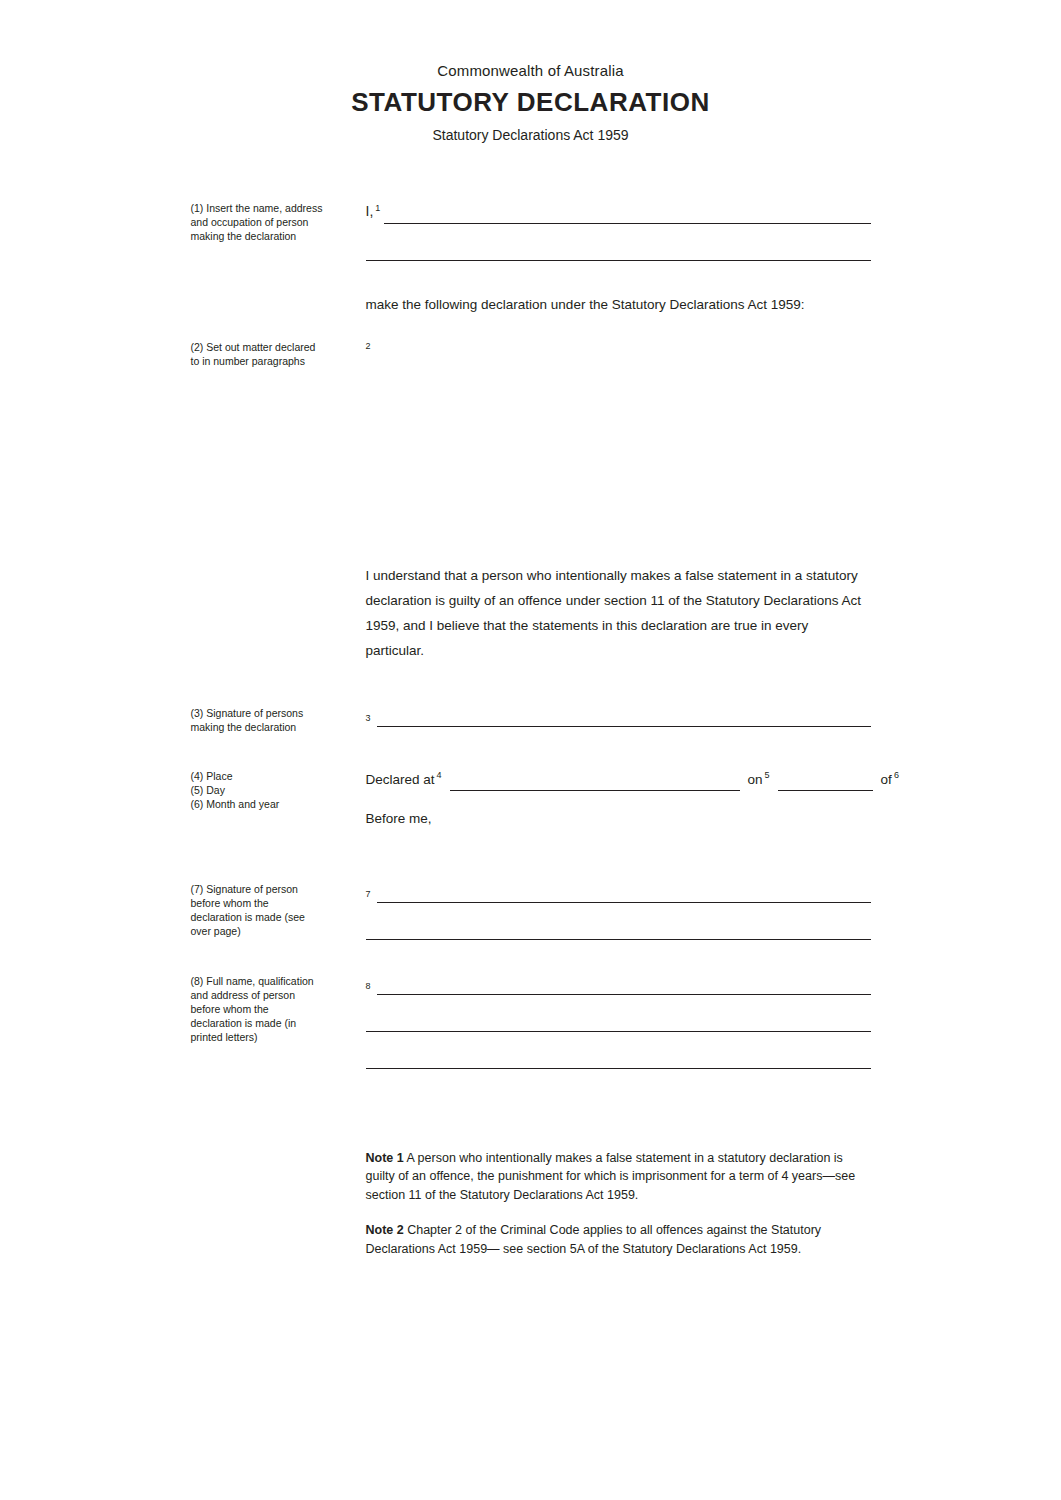Commonwealth of Australia
Statutory Declaration
Statutory Declarations Act 1959
(1) Insert the name, address
and occupation of person
making the declaration
I,1
make the following declaration under the Statutory Declarations Act 1959:
(2) Set out matter declared
to in number paragraphs
2
I understand that a person who intentionally makes a false statement in a statutory declaration is guilty of an offence under section 11 of the Statutory Declarations Act 1959, and I believe that the statements in this declaration are true in every particular.
(3) Signature of persons
making the declaration
3
(4) Place
(5) Day
(6) Month and year
Declared at4 on5 of6
Before me,
(7) Signature of person
before whom the
declaration is made (see
over page)
7
(8) Full name, qualification
and address of person
before whom the
declaration is made (in
printed letters)
8
Note 1 A person who intentionally makes a false statement in a statutory declaration is guilty of an offence, the punishment for which is imprisonment for a term of 4 years—see section 11 of the Statutory Declarations Act 1959.
Note 2 Chapter 2 of the Criminal Code applies to all offences against the Statutory Declarations Act 1959— see section 5A of the Statutory Declarations Act 1959.